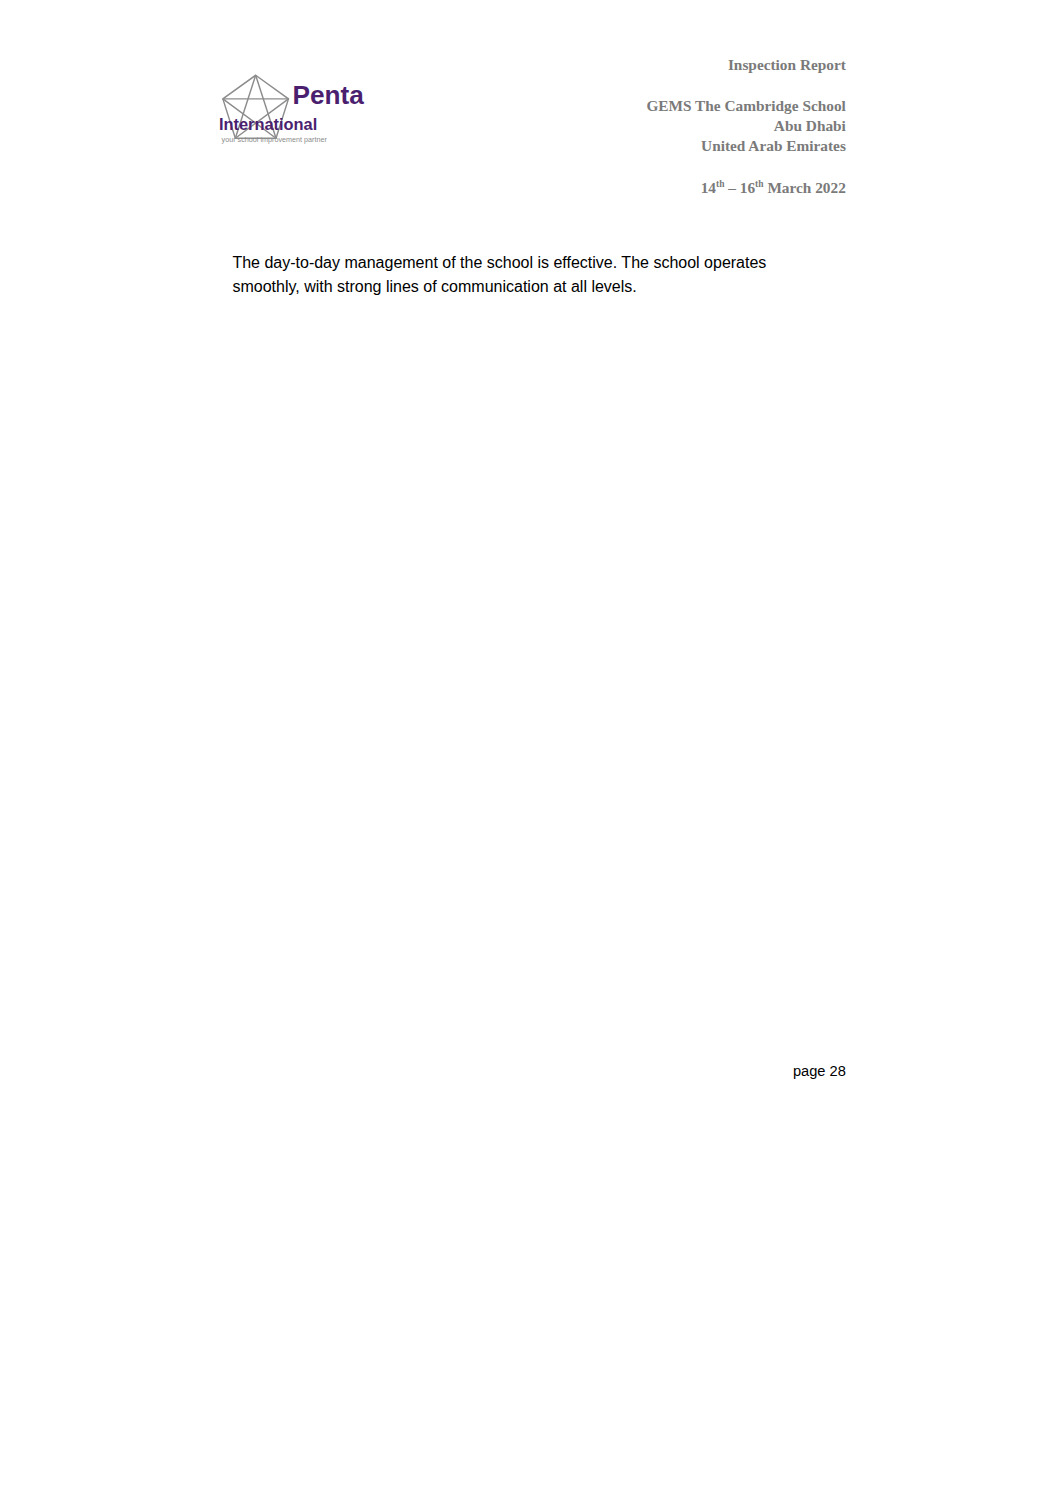Penta International — your school improvement partner Penta International your school improvement partner
Inspection Report
GEMS The Cambridge School Abu Dhabi United Arab Emirates
14th – 16th March 2022
The day-to-day management of the school is effective. The school operates smoothly, with strong lines of communication at all levels.
page 28